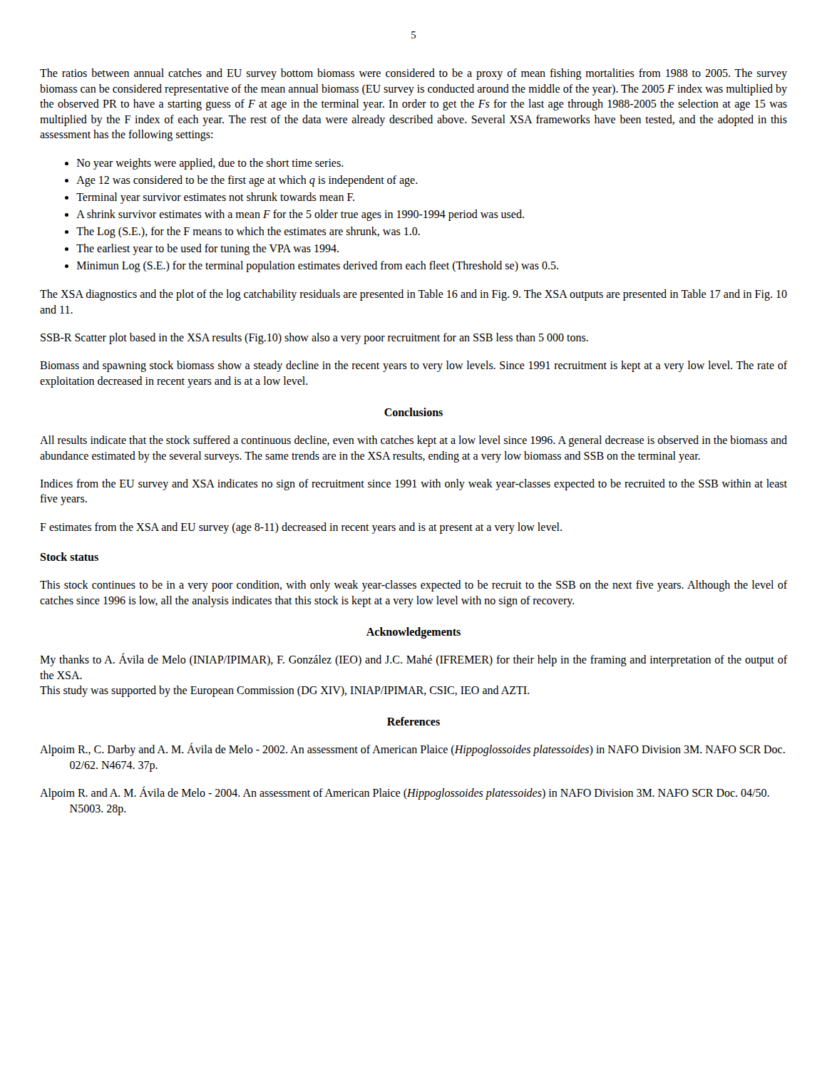5
The ratios between annual catches and EU survey bottom biomass were considered to be a proxy of mean fishing mortalities from 1988 to 2005. The survey biomass can be considered representative of the mean annual biomass (EU survey is conducted around the middle of the year). The 2005 F index was multiplied by the observed PR to have a starting guess of F at age in the terminal year. In order to get the Fs for the last age through 1988-2005 the selection at age 15 was multiplied by the F index of each year. The rest of the data were already described above. Several XSA frameworks have been tested, and the adopted in this assessment has the following settings:
No year weights were applied, due to the short time series.
Age 12 was considered to be the first age at which q is independent of age.
Terminal year survivor estimates not shrunk towards mean F.
A shrink survivor estimates with a mean F for the 5 older true ages in 1990-1994 period was used.
The Log (S.E.), for the F means to which the estimates are shrunk, was 1.0.
The earliest year to be used for tuning the VPA was 1994.
Minimun Log (S.E.) for the terminal population estimates derived from each fleet (Threshold se) was 0.5.
The XSA diagnostics and the plot of the log catchability residuals are presented in Table 16 and in Fig. 9. The XSA outputs are presented in Table 17 and in Fig. 10 and 11.
SSB-R Scatter plot based in the XSA results (Fig.10) show also a very poor recruitment for an SSB less than 5 000 tons.
Biomass and spawning stock biomass show a steady decline in the recent years to very low levels. Since 1991 recruitment is kept at a very low level. The rate of exploitation decreased in recent years and is at a low level.
Conclusions
All results indicate that the stock suffered a continuous decline, even with catches kept at a low level since 1996. A general decrease is observed in the biomass and abundance estimated by the several surveys. The same trends are in the XSA results, ending at a very low biomass and SSB on the terminal year.
Indices from the EU survey and XSA indicates no sign of recruitment since 1991 with only weak year-classes expected to be recruited to the SSB within at least five years.
F estimates from the XSA and EU survey (age 8-11) decreased in recent years and is at present at a very low level.
Stock status
This stock continues to be in a very poor condition, with only weak year-classes expected to be recruit to the SSB on the next five years. Although the level of catches since 1996 is low, all the analysis indicates that this stock is kept at a very low level with no sign of recovery.
Acknowledgements
My thanks to A. Ávila de Melo (INIAP/IPIMAR), F. González (IEO) and J.C. Mahé (IFREMER) for their help in the framing and interpretation of the output of the XSA.
This study was supported by the European Commission (DG XIV), INIAP/IPIMAR, CSIC, IEO and AZTI.
References
Alpoim R., C. Darby and A. M. Ávila de Melo - 2002. An assessment of American Plaice (Hippoglossoides platessoides) in NAFO Division 3M. NAFO SCR Doc. 02/62. N4674. 37p.
Alpoim R. and A. M. Ávila de Melo - 2004. An assessment of American Plaice (Hippoglossoides platessoides) in NAFO Division 3M. NAFO SCR Doc. 04/50. N5003. 28p.